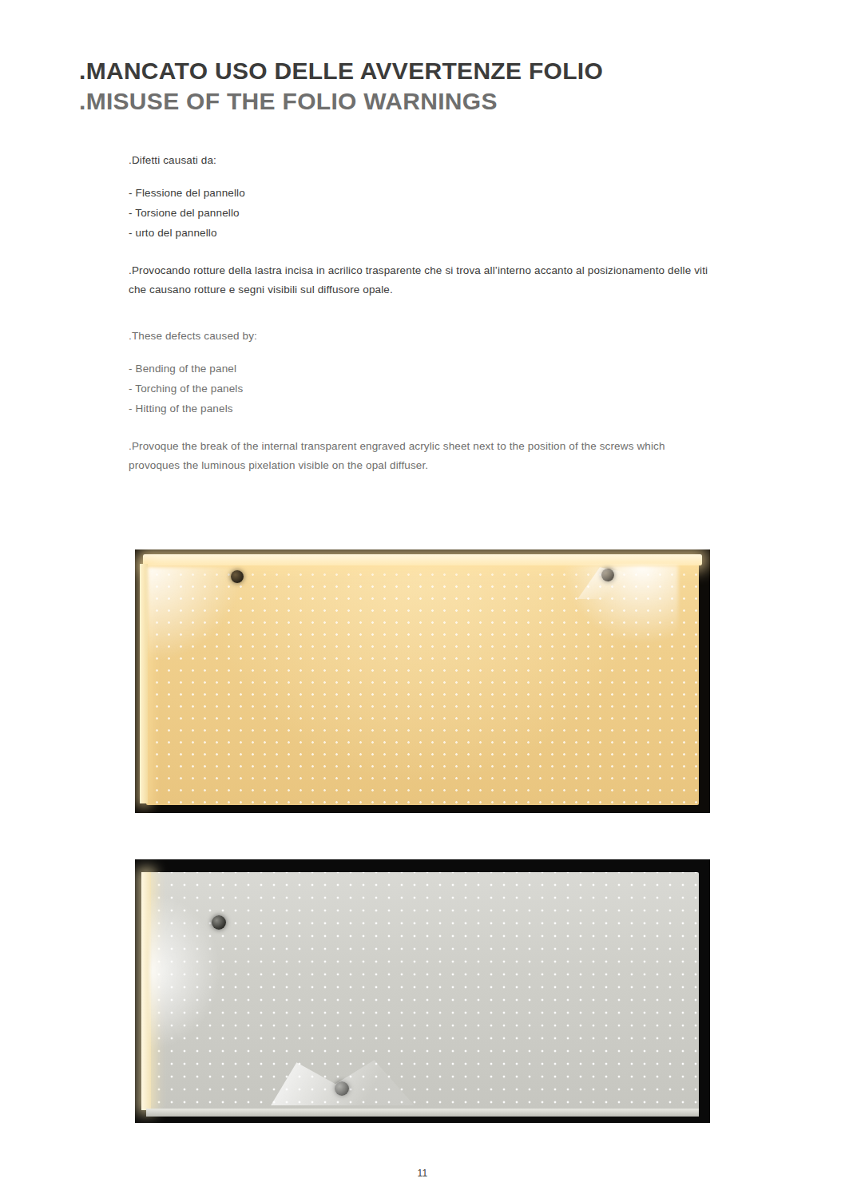.Mancato uso delle avvertenze Folio .Misuse of the Folio warnings
.Difetti causati da:
- Flessione del pannello
- Torsione del pannello
- urto del pannello
.Provocando rotture della lastra incisa in acrilico trasparente che si trova all’interno accanto al posizionamento delle viti che causano rotture e segni visibili sul diffusore opale.
.These defects caused by:
- Bending of the panel
- Torching of the panels
- Hitting of the panels
.Provoque the break of the internal transparent engraved acrylic sheet next to the position of the screws which provoques the luminous pixelation visible on the opal diffuser.
11